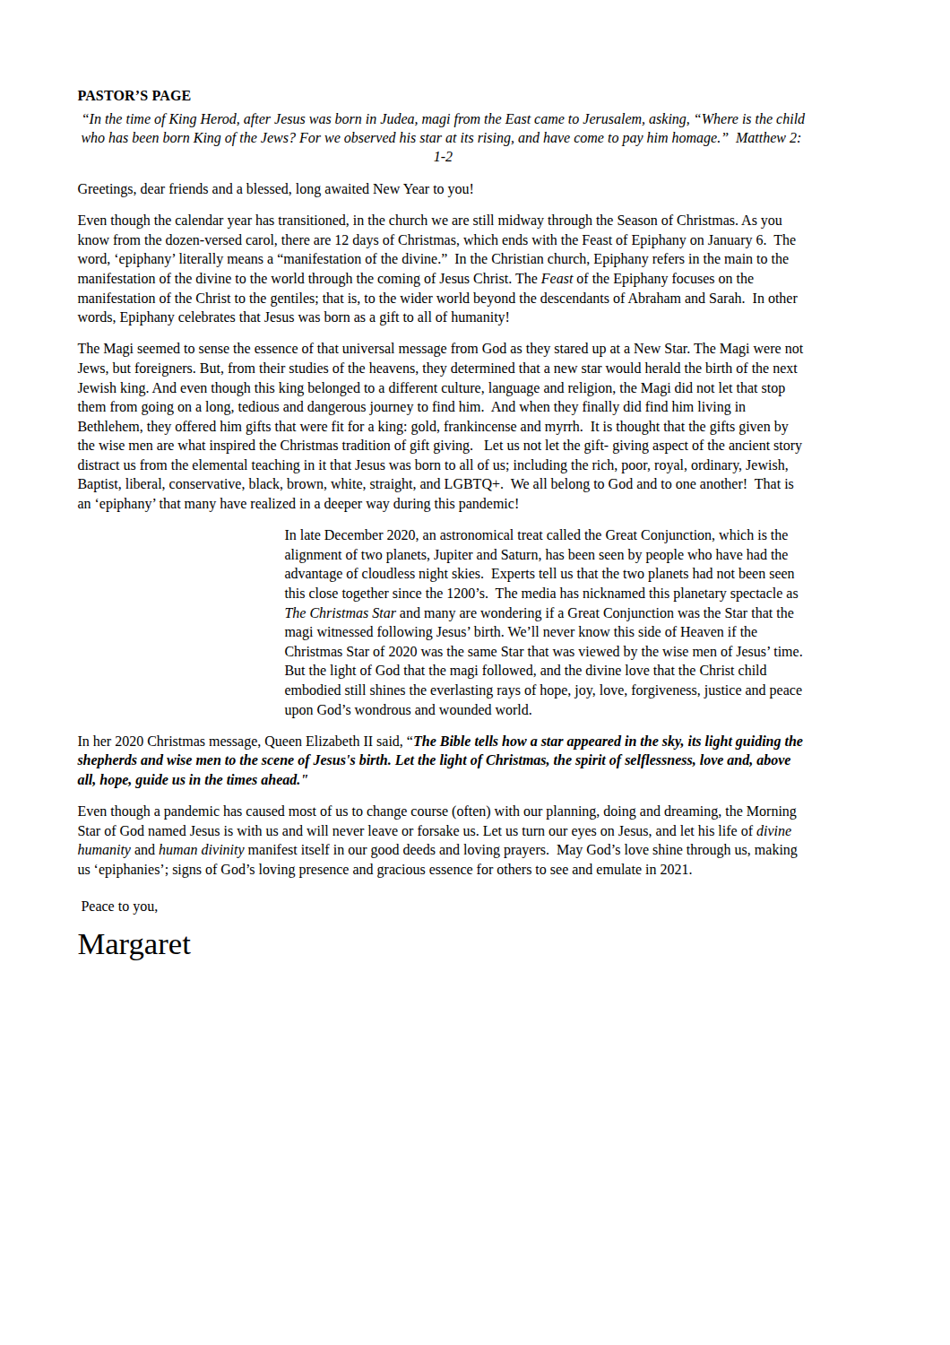PASTOR’S PAGE
“In the time of King Herod, after Jesus was born in Judea, magi from the East came to Jerusalem, asking, “Where is the child who has been born King of the Jews? For we observed his star at its rising, and have come to pay him homage.” Matthew 2: 1-2
Greetings, dear friends and a blessed, long awaited New Year to you!
Even though the calendar year has transitioned, in the church we are still midway through the Season of Christmas. As you know from the dozen-versed carol, there are 12 days of Christmas, which ends with the Feast of Epiphany on January 6. The word, ‘epiphany’ literally means a “manifestation of the divine.” In the Christian church, Epiphany refers in the main to the manifestation of the divine to the world through the coming of Jesus Christ. The Feast of the Epiphany focuses on the manifestation of the Christ to the gentiles; that is, to the wider world beyond the descendants of Abraham and Sarah. In other words, Epiphany celebrates that Jesus was born as a gift to all of humanity!
The Magi seemed to sense the essence of that universal message from God as they stared up at a New Star. The Magi were not Jews, but foreigners. But, from their studies of the heavens, they determined that a new star would herald the birth of the next Jewish king. And even though this king belonged to a different culture, language and religion, the Magi did not let that stop them from going on a long, tedious and dangerous journey to find him. And when they finally did find him living in Bethlehem, they offered him gifts that were fit for a king: gold, frankincense and myrrh. It is thought that the gifts given by the wise men are what inspired the Christmas tradition of gift giving. Let us not let the gift- giving aspect of the ancient story distract us from the elemental teaching in it that Jesus was born to all of us; including the rich, poor, royal, ordinary, Jewish, Baptist, liberal, conservative, black, brown, white, straight, and LGBTQ+. We all belong to God and to one another! That is an ‘epiphany’ that many have realized in a deeper way during this pandemic!
In late December 2020, an astronomical treat called the Great Conjunction, which is the alignment of two planets, Jupiter and Saturn, has been seen by people who have had the advantage of cloudless night skies. Experts tell us that the two planets had not been seen this close together since the 1200’s. The media has nicknamed this planetary spectacle as The Christmas Star and many are wondering if a Great Conjunction was the Star that the magi witnessed following Jesus’ birth. We’ll never know this side of Heaven if the Christmas Star of 2020 was the same Star that was viewed by the wise men of Jesus’ time. But the light of God that the magi followed, and the divine love that the Christ child embodied still shines the everlasting rays of hope, joy, love, forgiveness, justice and peace upon God’s wondrous and wounded world.
In her 2020 Christmas message, Queen Elizabeth II said, “The Bible tells how a star appeared in the sky, its light guiding the shepherds and wise men to the scene of Jesus's birth. Let the light of Christmas, the spirit of selflessness, love and, above all, hope, guide us in the times ahead."
Even though a pandemic has caused most of us to change course (often) with our planning, doing and dreaming, the Morning Star of God named Jesus is with us and will never leave or forsake us. Let us turn our eyes on Jesus, and let his life of divine humanity and human divinity manifest itself in our good deeds and loving prayers. May God’s love shine through us, making us ‘epiphanies’; signs of God’s loving presence and gracious essence for others to see and emulate in 2021.
Peace to you,
Margaret